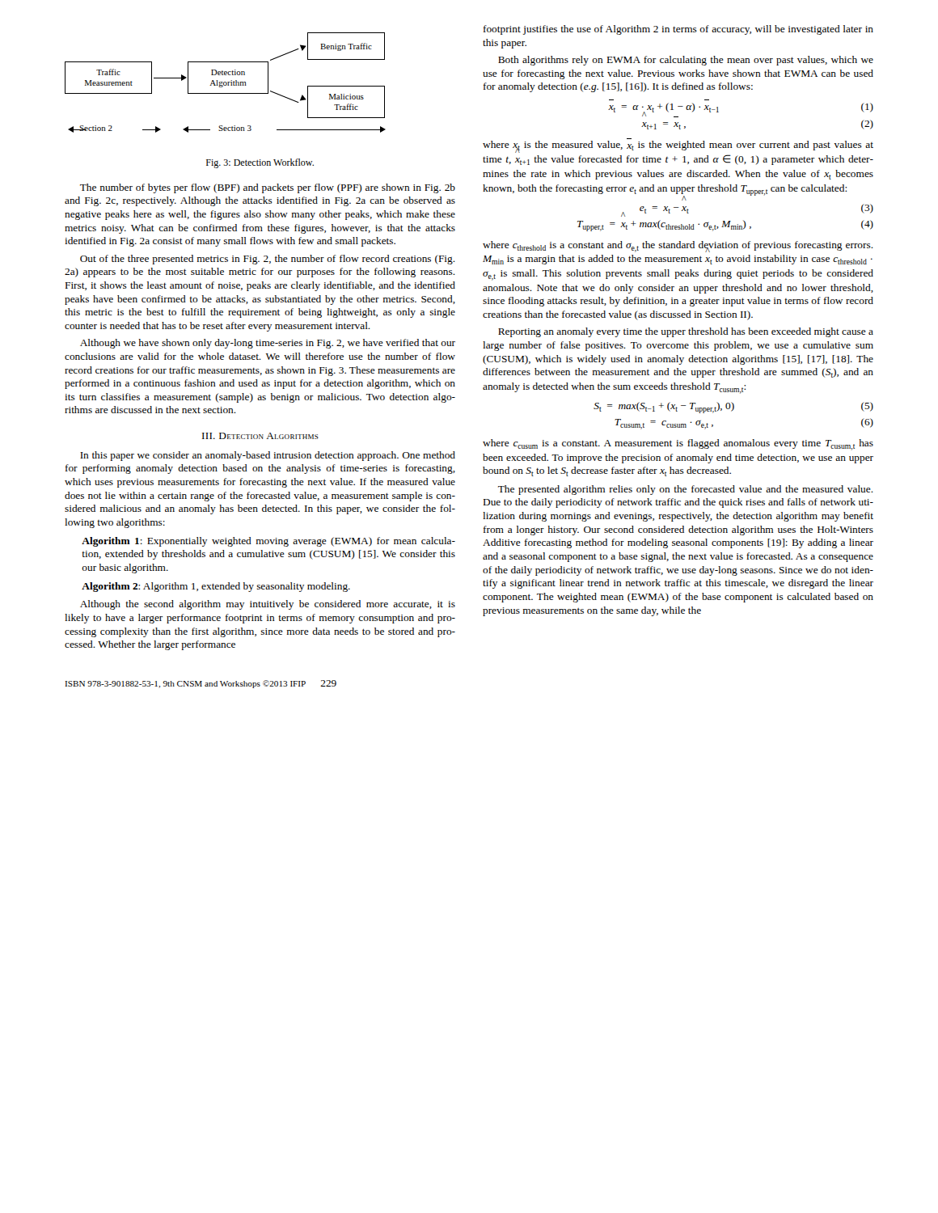Traffic
Measurement
Detection
Algorithm
Benign Traffic
Malicious
Traffic
Section 2
Section 3
Fig. 3: Detection Workflow.
The number of bytes per flow (BPF) and packets per flow (PPF) are shown in Fig. 2b and Fig. 2c, respectively. Although the attacks identified in Fig. 2a can be observed as negative peaks here as well, the figures also show many other peaks, which make these metrics noisy. What can be confirmed from these figures, however, is that the attacks identified in Fig. 2a consist of many small flows with few and small packets.
Out of the three presented metrics in Fig. 2, the number of flow record creations (Fig. 2a) appears to be the most suitable metric for our purposes for the following reasons. First, it shows the least amount of noise, peaks are clearly identifiable, and the identified peaks have been confirmed to be attacks, as substantiated by the other metrics. Second, this metric is the best to fulfill the requirement of being lightweight, as only a single counter is needed that has to be reset after every measurement interval.
Although we have shown only day-long time-series in Fig. 2, we have verified that our conclusions are valid for the whole dataset. We will therefore use the number of flow record creations for our traffic measurements, as shown in Fig. 3. These measurements are performed in a continuous fashion and used as input for a detection algorithm, which on its turn classifies a measurement (sample) as benign or malicious. Two detection algorithms are discussed in the next section.
III. Detection Algorithms
In this paper we consider an anomaly-based intrusion detection approach. One method for performing anomaly detection based on the analysis of time-series is forecasting, which uses previous measurements for forecasting the next value. If the measured value does not lie within a certain range of the forecasted value, a measurement sample is considered malicious and an anomaly has been detected. In this paper, we consider the following two algorithms:
Algorithm 1: Exponentially weighted moving average (EWMA) for mean calculation, extended by thresholds and a cumulative sum (CUSUM) [15]. We consider this our basic algorithm.
Algorithm 2: Algorithm 1, extended by seasonality modeling.
Although the second algorithm may intuitively be considered more accurate, it is likely to have a larger performance footprint in terms of memory consumption and processing complexity than the first algorithm, since more data needs to be stored and processed. Whether the larger performance
footprint justifies the use of Algorithm 2 in terms of accuracy, will be investigated later in this paper.
Both algorithms rely on EWMA for calculating the mean over past values, which we use for forecasting the next value. Previous works have shown that EWMA can be used for anomaly detection (e.g. [15], [16]). It is defined as follows:
xt = α · xt + (1 − α) · xt−1 (1)
xt+1 = xt , (2)
where xt is the measured value, xt is the weighted mean over current and past values at time t, xt+1 the value forecasted for time t + 1, and α ∈ (0, 1) a parameter which determines the rate in which previous values are discarded. When the value of xt becomes known, both the forecasting error et and an upper threshold Tupper,t can be calculated:
et = xt − xt (3)
Tupper,t = xt + max(cthreshold · σe,t, Mmin) , (4)
where cthreshold is a constant and σe,t the standard deviation of previous forecasting errors. Mmin is a margin that is added to the measurement xt to avoid instability in case cthreshold · σe,t is small. This solution prevents small peaks during quiet periods to be considered anomalous. Note that we do only consider an upper threshold and no lower threshold, since flooding attacks result, by definition, in a greater input value in terms of flow record creations than the forecasted value (as discussed in Section II).
Reporting an anomaly every time the upper threshold has been exceeded might cause a large number of false positives. To overcome this problem, we use a cumulative sum (CUSUM), which is widely used in anomaly detection algorithms [15], [17], [18]. The differences between the measurement and the upper threshold are summed (St), and an anomaly is detected when the sum exceeds threshold Tcusum,t:
St = max(St−1 + (xt − Tupper,t), 0) (5)
Tcusum,t = ccusum · σe,t , (6)
where ccusum is a constant. A measurement is flagged anomalous every time Tcusum,t has been exceeded. To improve the precision of anomaly end time detection, we use an upper bound on St to let St decrease faster after xt has decreased.
The presented algorithm relies only on the forecasted value and the measured value. Due to the daily periodicity of network traffic and the quick rises and falls of network utilization during mornings and evenings, respectively, the detection algorithm may benefit from a longer history. Our second considered detection algorithm uses the Holt-Winters Additive forecasting method for modeling seasonal components [19]: By adding a linear and a seasonal component to a base signal, the next value is forecasted. As a consequence of the daily periodicity of network traffic, we use day-long seasons. Since we do not identify a significant linear trend in network traffic at this timescale, we disregard the linear component. The weighted mean (EWMA) of the base component is calculated based on previous measurements on the same day, while the
ISBN 978-3-901882-53-1, 9th CNSM and Workshops ©2013 IFIP 229